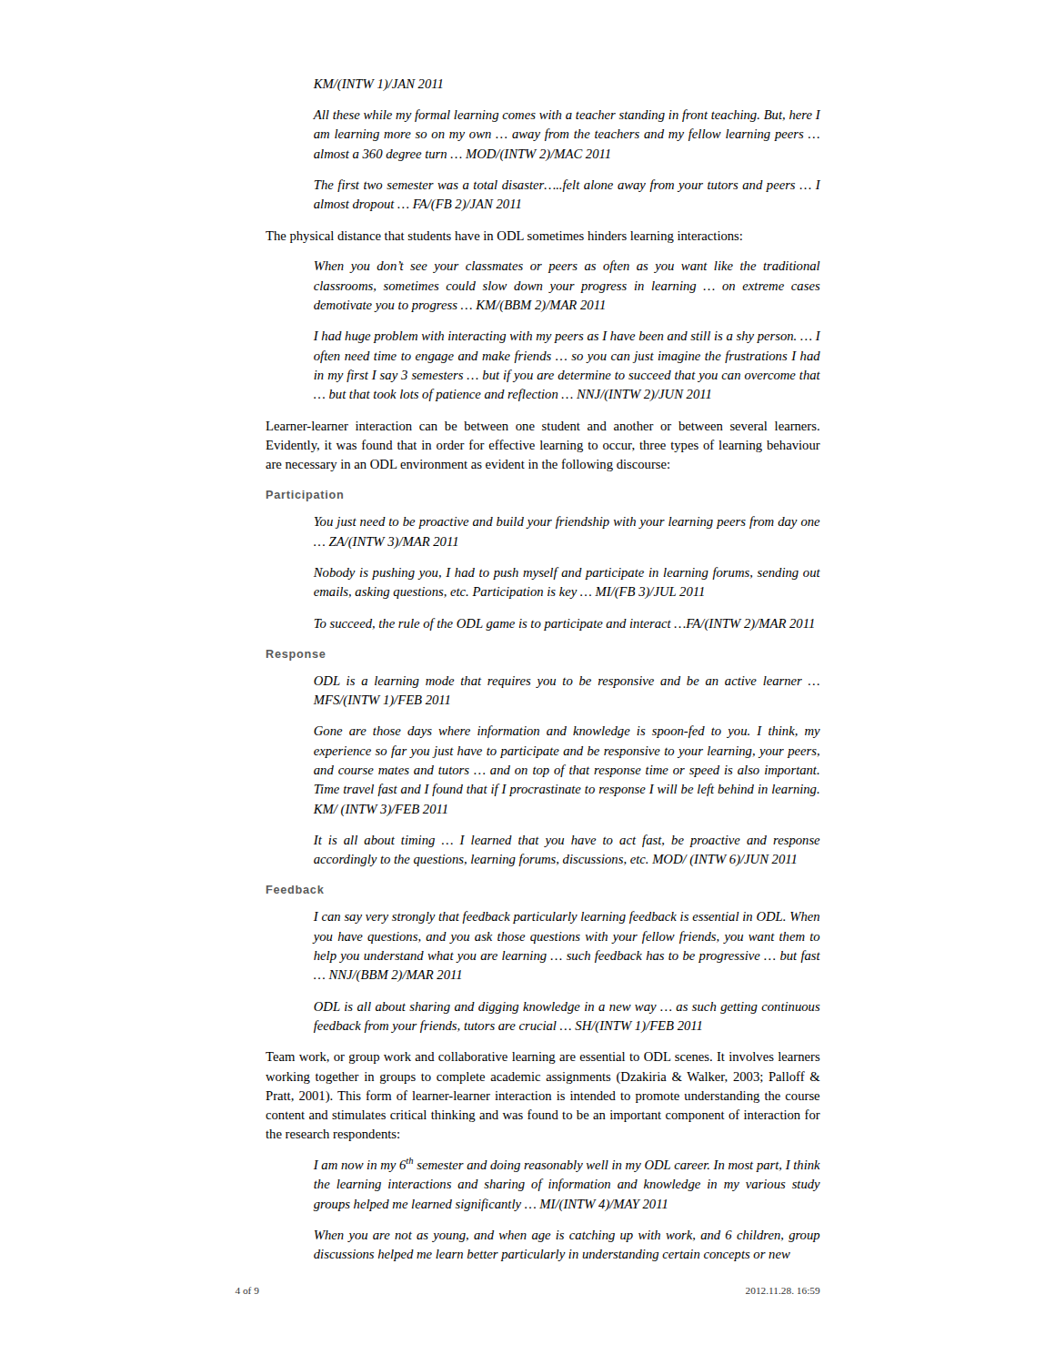KM/(INTW 1)/JAN 2011
All these while my formal learning comes with a teacher standing in front teaching. But, here I am learning more so on my own … away from the teachers and my fellow learning peers … almost a 360 degree turn … MOD/(INTW 2)/MAC 2011
The first two semester was a total disaster…..felt alone away from your tutors and peers … I almost dropout … FA/(FB 2)/JAN 2011
The physical distance that students have in ODL sometimes hinders learning interactions:
When you don’t see your classmates or peers as often as you want like the traditional classrooms, sometimes could slow down your progress in learning … on extreme cases demotivate you to progress … KM/(BBM 2)/MAR 2011
I had huge problem with interacting with my peers as I have been and still is a shy person. … I often need time to engage and make friends … so you can just imagine the frustrations I had in my first I say 3 semesters … but if you are determine to succeed that you can overcome that … but that took lots of patience and reflection … NNJ/(INTW 2)/JUN 2011
Learner-learner interaction can be between one student and another or between several learners. Evidently, it was found that in order for effective learning to occur, three types of learning behaviour are necessary in an ODL environment as evident in the following discourse:
Participation
You just need to be proactive and build your friendship with your learning peers from day one … ZA/(INTW 3)/MAR 2011
Nobody is pushing you, I had to push myself and participate in learning forums, sending out emails, asking questions, etc. Participation is key … MI/(FB 3)/JUL 2011
To succeed, the rule of the ODL game is to participate and interact …FA/(INTW 2)/MAR 2011
Response
ODL is a learning mode that requires you to be responsive and be an active learner … MFS/(INTW 1)/FEB 2011
Gone are those days where information and knowledge is spoon-fed to you. I think, my experience so far you just have to participate and be responsive to your learning, your peers, and course mates and tutors … and on top of that response time or speed is also important. Time travel fast and I found that if I procrastinate to response I will be left behind in learning. KM/ (INTW 3)/FEB 2011
It is all about timing … I learned that you have to act fast, be proactive and response accordingly to the questions, learning forums, discussions, etc. MOD/ (INTW 6)/JUN 2011
Feedback
I can say very strongly that feedback particularly learning feedback is essential in ODL. When you have questions, and you ask those questions with your fellow friends, you want them to help you understand what you are learning … such feedback has to be progressive … but fast … NNJ/(BBM 2)/MAR 2011
ODL is all about sharing and digging knowledge in a new way … as such getting continuous feedback from your friends, tutors are crucial … SH/(INTW 1)/FEB 2011
Team work, or group work and collaborative learning are essential to ODL scenes. It involves learners working together in groups to complete academic assignments (Dzakiria & Walker, 2003; Palloff & Pratt, 2001). This form of learner-learner interaction is intended to promote understanding the course content and stimulates critical thinking and was found to be an important component of interaction for the research respondents:
I am now in my 6th semester and doing reasonably well in my ODL career. In most part, I think the learning interactions and sharing of information and knowledge in my various study groups helped me learned significantly … MI/(INTW 4)/MAY 2011
When you are not as young, and when age is catching up with work, and 6 children, group discussions helped me learn better particularly in understanding certain concepts or new
4 of 9 2012.11.28. 16:59